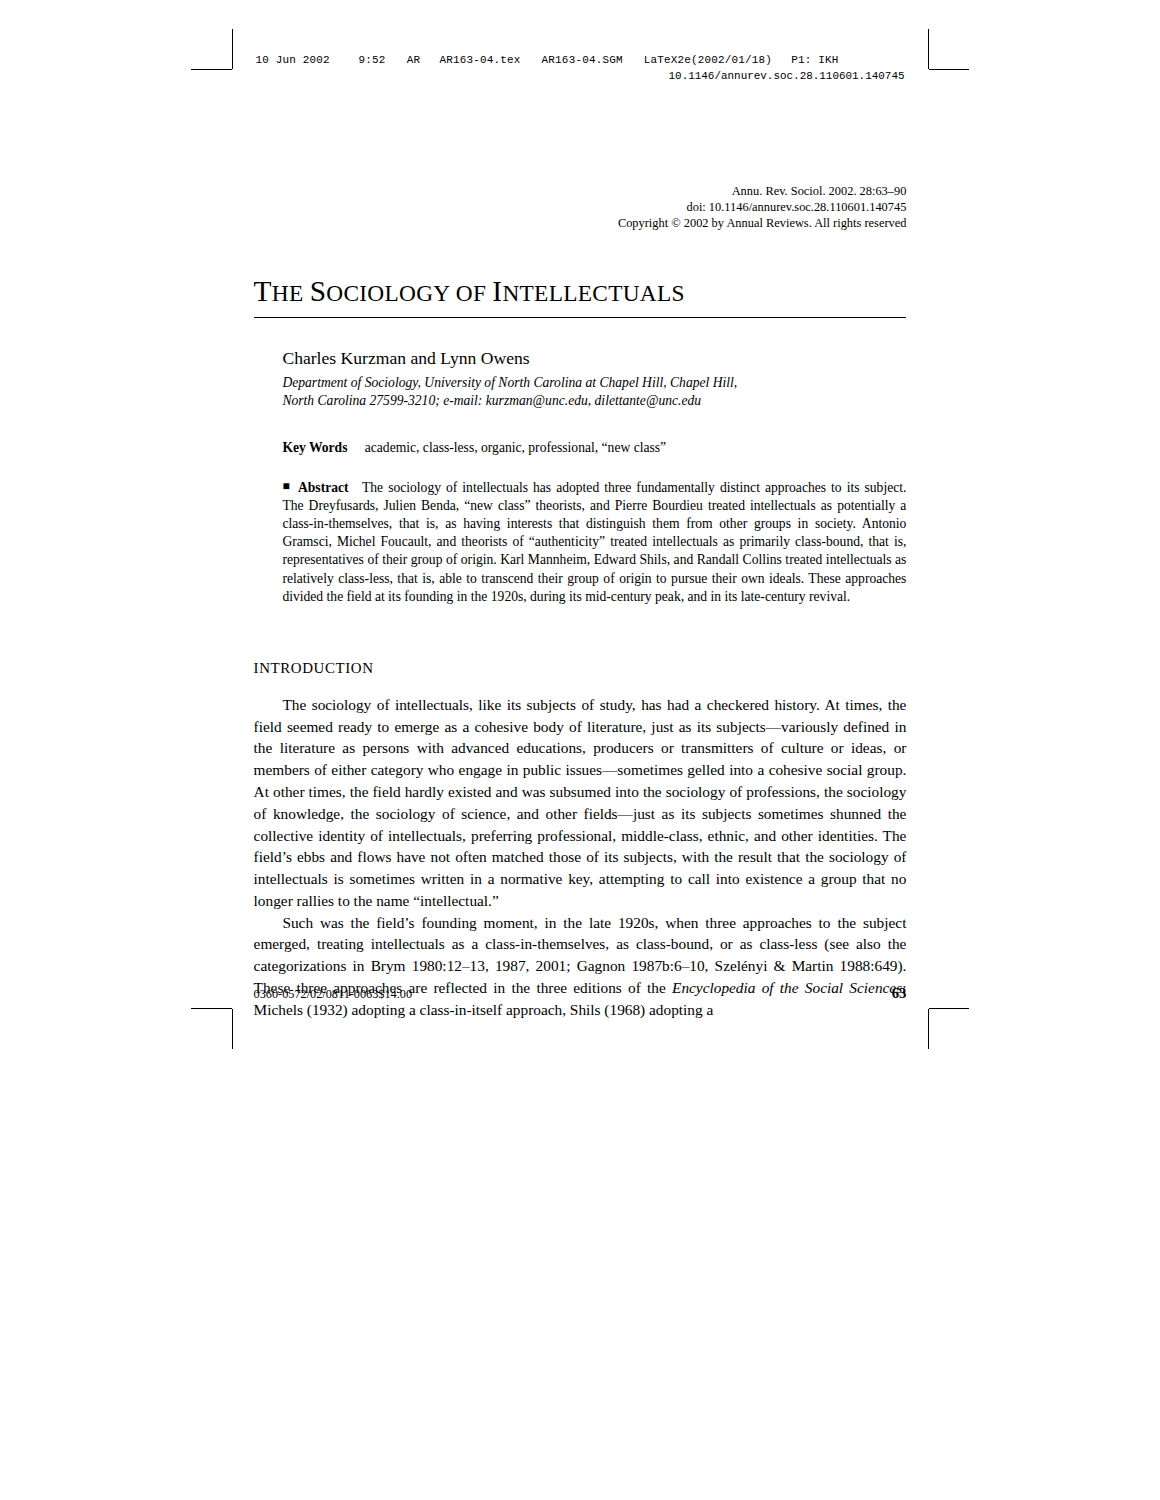10 Jun 2002 9:52 AR AR163-04.tex AR163-04.SGM LaTeX2e(2002/01/18) P1: IKH
10.1146/annurev.soc.28.110601.140745
Annu. Rev. Sociol. 2002. 28:63–90
doi: 10.1146/annurev.soc.28.110601.140745
Copyright © 2002 by Annual Reviews. All rights reserved
THE SOCIOLOGY OF INTELLECTUALS
Charles Kurzman and Lynn Owens
Department of Sociology, University of North Carolina at Chapel Hill, Chapel Hill,
North Carolina 27599-3210; e-mail: kurzman@unc.edu, dilettante@unc.edu
Key Words academic, class-less, organic, professional, “new class”
■Abstract The sociology of intellectuals has adopted three fundamentally distinct approaches to its subject. The Dreyfusards, Julien Benda, “new class” theorists, and Pierre Bourdieu treated intellectuals as potentially a class-in-themselves, that is, as having interests that distinguish them from other groups in society. Antonio Gramsci, Michel Foucault, and theorists of “authenticity” treated intellectuals as primarily class-bound, that is, representatives of their group of origin. Karl Mannheim, Edward Shils, and Randall Collins treated intellectuals as relatively class-less, that is, able to transcend their group of origin to pursue their own ideals. These approaches divided the field at its founding in the 1920s, during its mid-century peak, and in its late-century revival.
INTRODUCTION
The sociology of intellectuals, like its subjects of study, has had a checkered history. At times, the field seemed ready to emerge as a cohesive body of literature, just as its subjects—variously defined in the literature as persons with advanced educations, producers or transmitters of culture or ideas, or members of either category who engage in public issues—sometimes gelled into a cohesive social group. At other times, the field hardly existed and was subsumed into the sociology of professions, the sociology of knowledge, the sociology of science, and other fields—just as its subjects sometimes shunned the collective identity of intellectuals, preferring professional, middle-class, ethnic, and other identities. The field’s ebbs and flows have not often matched those of its subjects, with the result that the sociology of intellectuals is sometimes written in a normative key, attempting to call into existence a group that no longer rallies to the name “intellectual.”
Such was the field’s founding moment, in the late 1920s, when three approaches to the subject emerged, treating intellectuals as a class-in-themselves, as class-bound, or as class-less (see also the categorizations in Brym 1980:12–13, 1987, 2001; Gagnon 1987b:6–10, Szelényi & Martin 1988:649). These three approaches are reflected in the three editions of the Encyclopedia of the Social Sciences: Michels (1932) adopting a class-in-itself approach, Shils (1968) adopting a
0360-0572/02/0811-0063$14.00 63